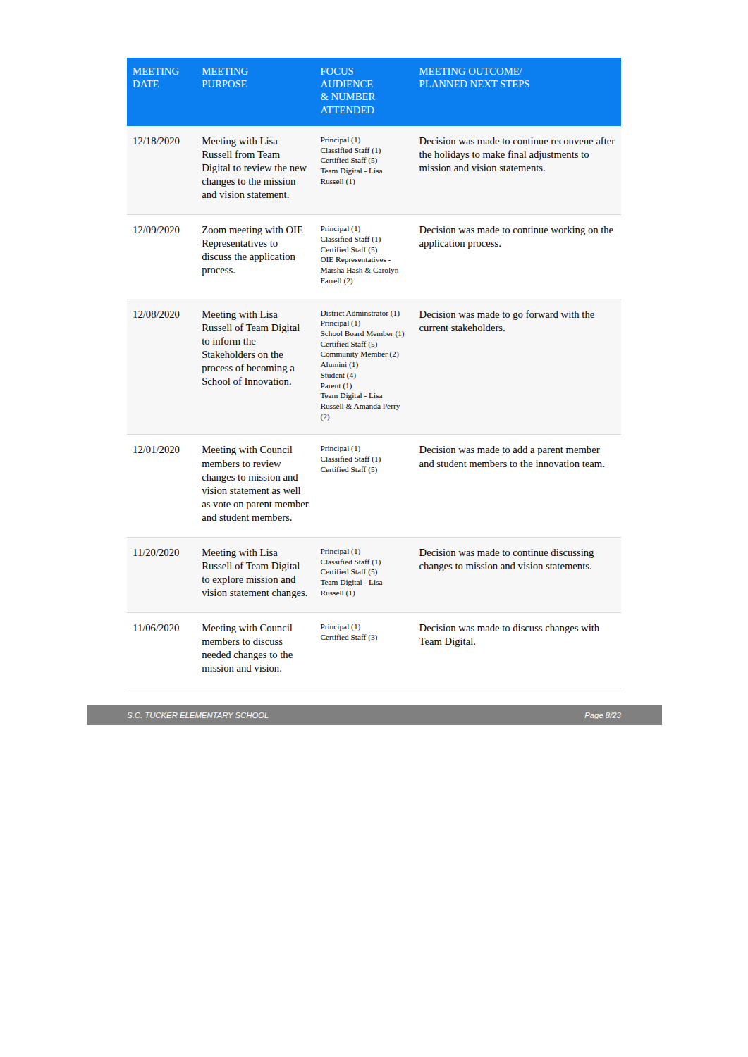| MEETING DATE | MEETING PURPOSE | FOCUS AUDIENCE & NUMBER ATTENDED | MEETING OUTCOME/ PLANNED NEXT STEPS |
| --- | --- | --- | --- |
| 12/18/2020 | Meeting with Lisa Russell from Team Digital to review the new changes to the mission and vision statement. | Principal (1) Classified Staff (1) Certified Staff (5) Team Digital - Lisa Russell (1) | Decision was made to continue reconvene after the holidays to make final adjustments to mission and vision statements. |
| 12/09/2020 | Zoom meeting with OIE Representatives to discuss the application process. | Principal (1) Classified Staff (1) Certified Staff (5) OIE Representatives - Marsha Hash & Carolyn Farrell (2) | Decision was made to continue working on the application process. |
| 12/08/2020 | Meeting with Lisa Russell of Team Digital to inform the Stakeholders on the process of becoming a School of Innovation. | District Adminstrator (1) Principal (1) School Board Member (1) Certified Staff (5) Community Member (2) Alumini (1) Student (4) Parent (1) Team Digital - Lisa Russell & Amanda Perry (2) | Decision was made to go forward with the current stakeholders. |
| 12/01/2020 | Meeting with Council members to review changes to mission and vision statement as well as vote on parent member and student members. | Principal (1) Classified Staff (1) Certified Staff (5) | Decision was made to add a parent member and student members to the innovation team. |
| 11/20/2020 | Meeting with Lisa Russell of Team Digital to explore mission and vision statement changes. | Principal (1) Classified Staff (1) Certified Staff (5) Team Digital - Lisa Russell (1) | Decision was made to continue discussing changes to mission and vision statements. |
| 11/06/2020 | Meeting with Council members to discuss needed changes to the mission and vision. | Principal (1) Certified Staff (3) | Decision was made to discuss changes with Team Digital. |
S.C. TUCKER ELEMENTARY SCHOOL Page 8/23